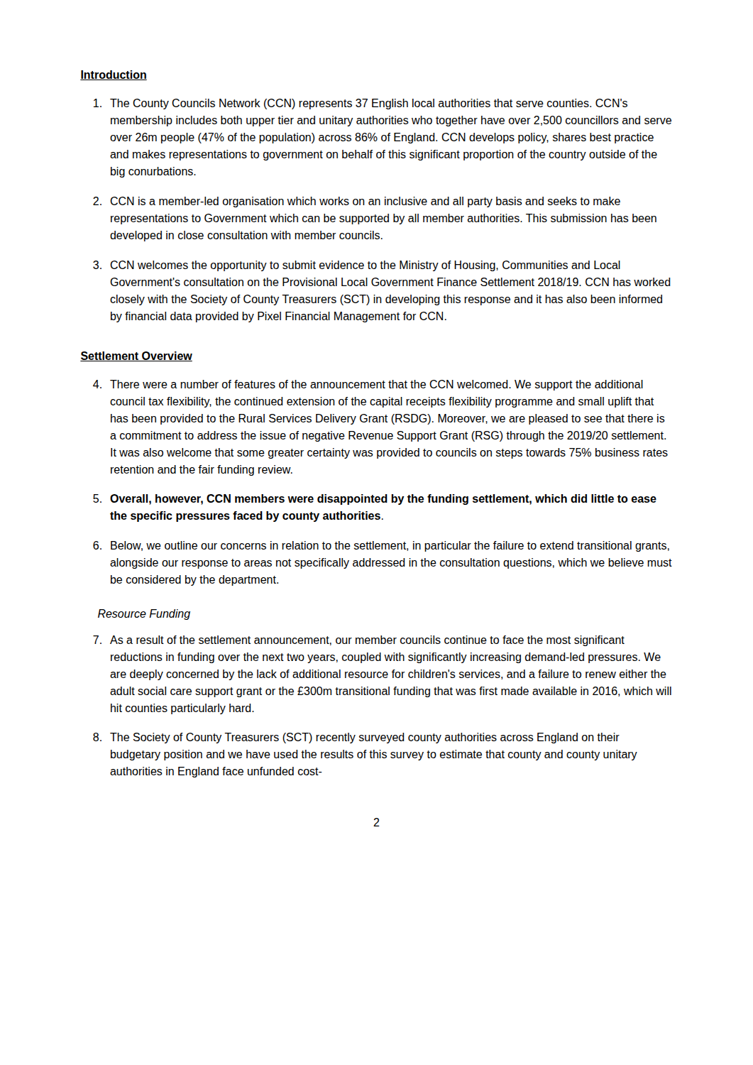Introduction
The County Councils Network (CCN) represents 37 English local authorities that serve counties. CCN's membership includes both upper tier and unitary authorities who together have over 2,500 councillors and serve over 26m people (47% of the population) across 86% of England. CCN develops policy, shares best practice and makes representations to government on behalf of this significant proportion of the country outside of the big conurbations.
CCN is a member-led organisation which works on an inclusive and all party basis and seeks to make representations to Government which can be supported by all member authorities. This submission has been developed in close consultation with member councils.
CCN welcomes the opportunity to submit evidence to the Ministry of Housing, Communities and Local Government's consultation on the Provisional Local Government Finance Settlement 2018/19. CCN has worked closely with the Society of County Treasurers (SCT) in developing this response and it has also been informed by financial data provided by Pixel Financial Management for CCN.
Settlement Overview
There were a number of features of the announcement that the CCN welcomed. We support the additional council tax flexibility, the continued extension of the capital receipts flexibility programme and small uplift that has been provided to the Rural Services Delivery Grant (RSDG). Moreover, we are pleased to see that there is a commitment to address the issue of negative Revenue Support Grant (RSG) through the 2019/20 settlement. It was also welcome that some greater certainty was provided to councils on steps towards 75% business rates retention and the fair funding review.
Overall, however, CCN members were disappointed by the funding settlement, which did little to ease the specific pressures faced by county authorities.
Below, we outline our concerns in relation to the settlement, in particular the failure to extend transitional grants, alongside our response to areas not specifically addressed in the consultation questions, which we believe must be considered by the department.
Resource Funding
As a result of the settlement announcement, our member councils continue to face the most significant reductions in funding over the next two years, coupled with significantly increasing demand-led pressures. We are deeply concerned by the lack of additional resource for children's services, and a failure to renew either the adult social care support grant or the £300m transitional funding that was first made available in 2016, which will hit counties particularly hard.
The Society of County Treasurers (SCT) recently surveyed county authorities across England on their budgetary position and we have used the results of this survey to estimate that county and county unitary authorities in England face unfunded cost-
2